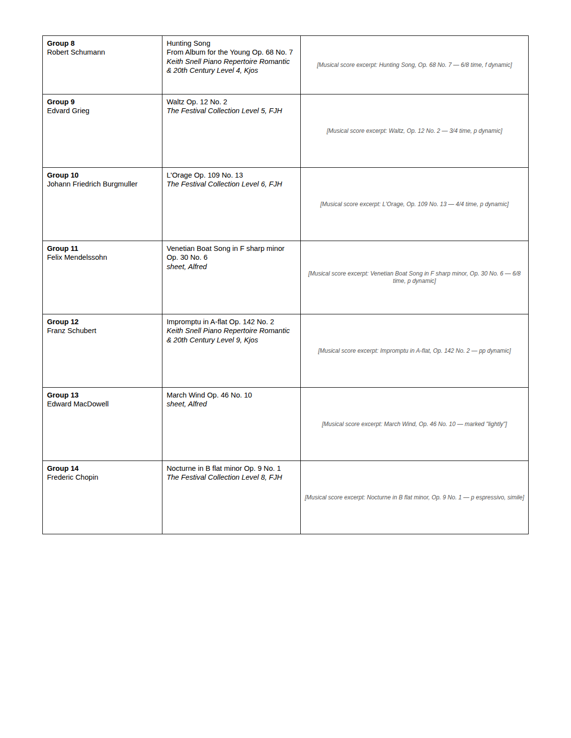| Group 8 Robert Schumann | Hunting Song From Album for the Young Op. 68 No. 7 Keith Snell Piano Repertoire Romantic & 20th Century Level 4, Kjos | [Musical score excerpt: Hunting Song, Op. 68 No. 7 — 6/8 time, f dynamic] |
| Group 9 Edvard Grieg | Waltz Op. 12 No. 2 The Festival Collection Level 5, FJH | [Musical score excerpt: Waltz, Op. 12 No. 2 — 3/4 time, p dynamic] |
| Group 10 Johann Friedrich Burgmuller | L'Orage Op. 109 No. 13 The Festival Collection Level 6, FJH | [Musical score excerpt: L'Orage, Op. 109 No. 13 — 4/4 time, p dynamic] |
| Group 11 Felix Mendelssohn | Venetian Boat Song in F sharp minor Op. 30 No. 6 sheet, Alfred | [Musical score excerpt: Venetian Boat Song in F sharp minor, Op. 30 No. 6 — 6/8 time, p dynamic] |
| Group 12 Franz Schubert | Impromptu in A-flat Op. 142 No. 2 Keith Snell Piano Repertoire Romantic & 20th Century Level 9, Kjos | [Musical score excerpt: Impromptu in A-flat, Op. 142 No. 2 — pp dynamic] |
| Group 13 Edward MacDowell | March Wind Op. 46 No. 10 sheet, Alfred | [Musical score excerpt: March Wind, Op. 46 No. 10 — marked "lightly"] |
| Group 14 Frederic Chopin | Nocturne in B flat minor Op. 9 No. 1 The Festival Collection Level 8, FJH | [Musical score excerpt: Nocturne in B flat minor, Op. 9 No. 1 — p espressivo, simile] |